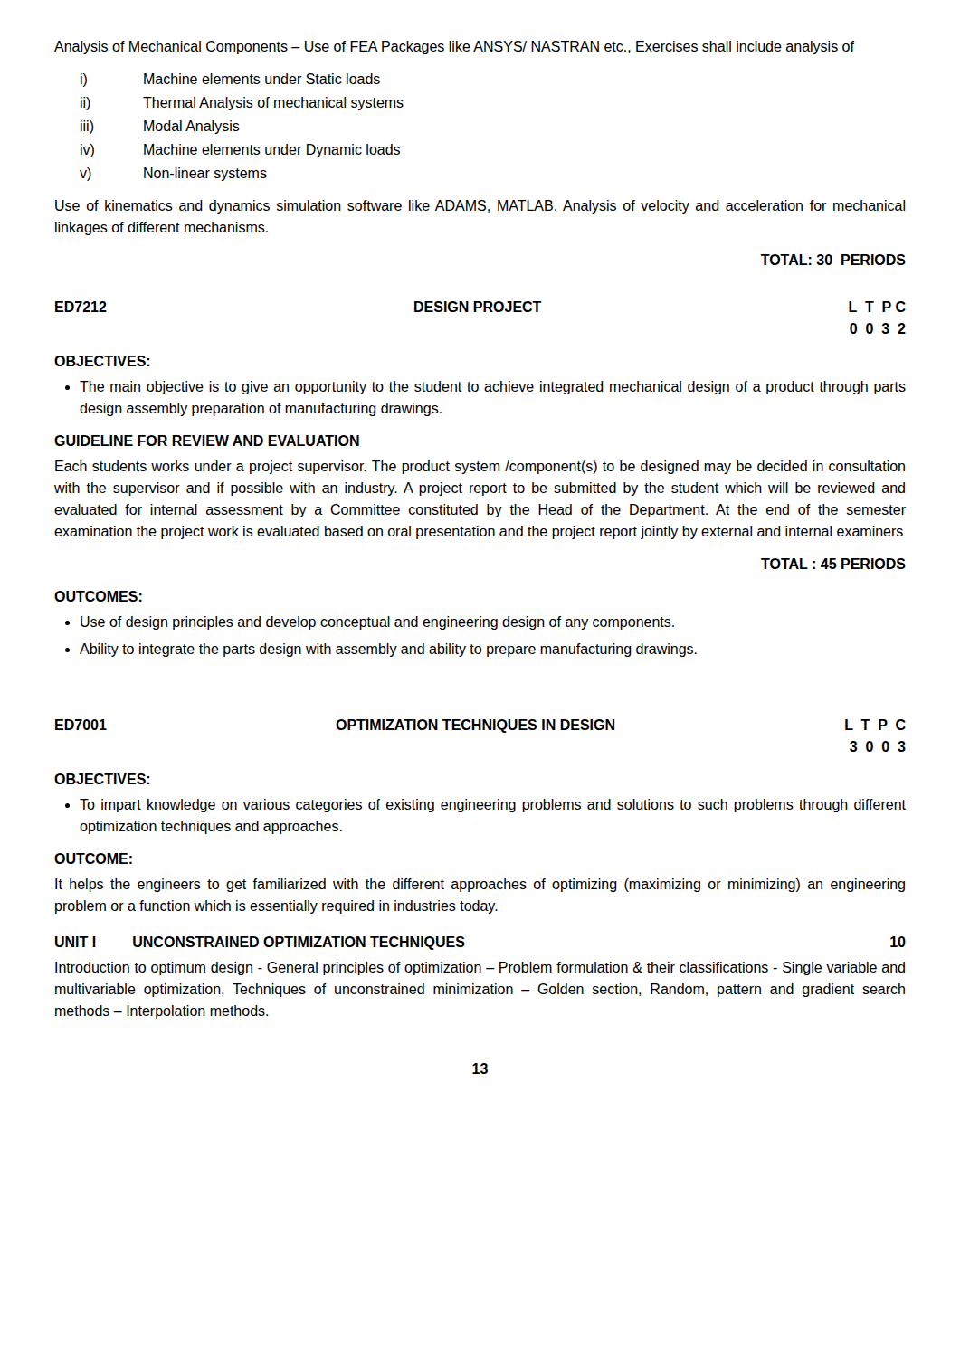Analysis of Mechanical Components – Use of FEA Packages like ANSYS/ NASTRAN etc., Exercises shall include analysis of
i) Machine elements under Static loads
ii) Thermal Analysis of mechanical systems
iii) Modal Analysis
iv) Machine elements under Dynamic loads
v) Non-linear systems
Use of kinematics and dynamics simulation software like ADAMS, MATLAB. Analysis of velocity and acceleration for mechanical linkages of different mechanisms.
TOTAL: 30 PERIODS
ED7212 DESIGN PROJECT L T P C
0 0 3 2
OBJECTIVES:
The main objective is to give an opportunity to the student to achieve integrated mechanical design of a product through parts design assembly preparation of manufacturing drawings.
GUIDELINE FOR REVIEW AND EVALUATION
Each students works under a project supervisor. The product system /component(s) to be designed may be decided in consultation with the supervisor and if possible with an industry. A project report to be submitted by the student which will be reviewed and evaluated for internal assessment by a Committee constituted by the Head of the Department. At the end of the semester examination the project work is evaluated based on oral presentation and the project report jointly by external and internal examiners
TOTAL : 45 PERIODS
OUTCOMES:
Use of design principles and develop conceptual and engineering design of any components.
Ability to integrate the parts design with assembly and ability to prepare manufacturing drawings.
ED7001 OPTIMIZATION TECHNIQUES IN DESIGN L T P C
3 0 0 3
OBJECTIVES:
To impart knowledge on various categories of existing engineering problems and solutions to such problems through different optimization techniques and approaches.
OUTCOME:
It helps the engineers to get familiarized with the different approaches of optimizing (maximizing or minimizing) an engineering problem or a function which is essentially required in industries today.
UNIT I UNCONSTRAINED OPTIMIZATION TECHNIQUES 10
Introduction to optimum design - General principles of optimization – Problem formulation & their classifications - Single variable and multivariable optimization, Techniques of unconstrained minimization – Golden section, Random, pattern and gradient search methods – Interpolation methods.
13